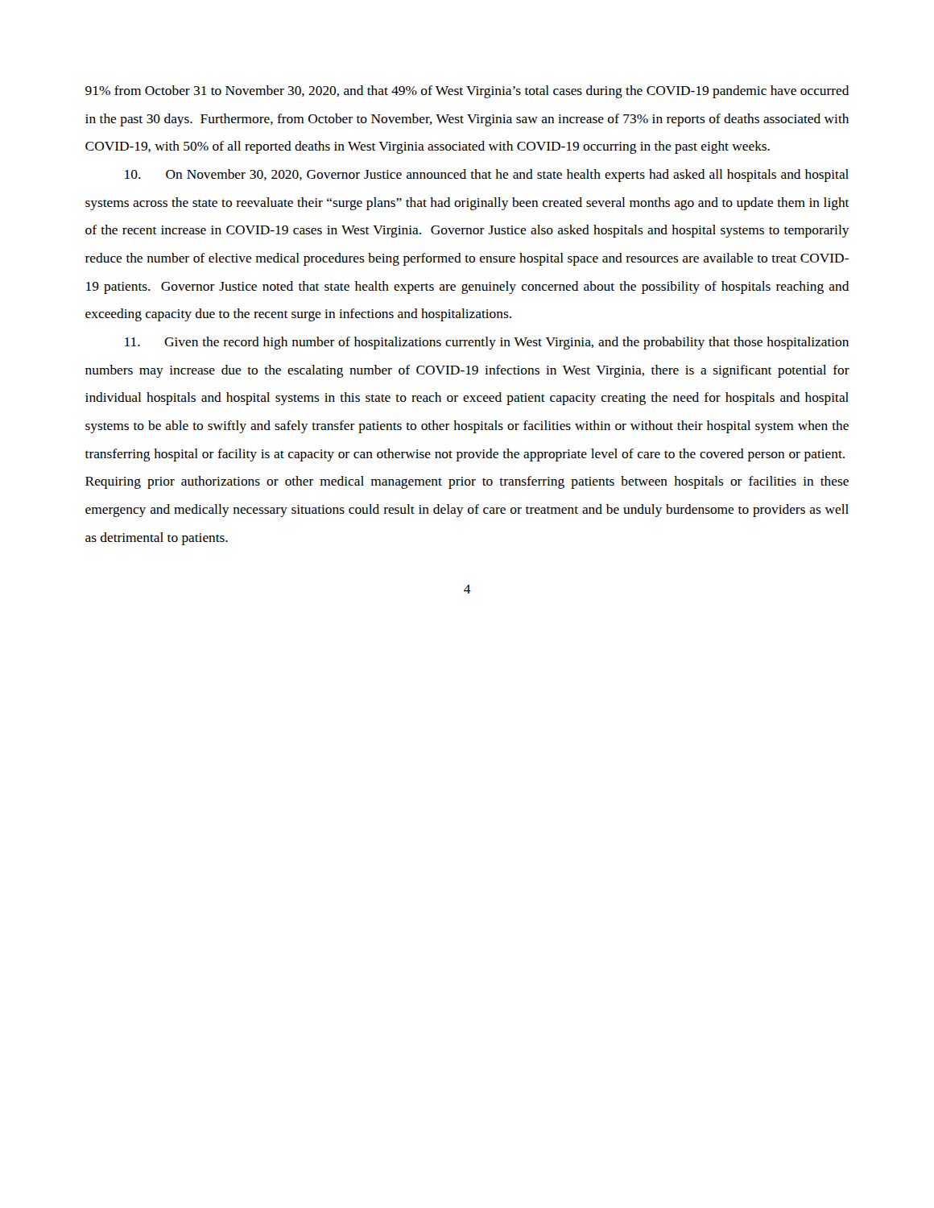91% from October 31 to November 30, 2020, and that 49% of West Virginia’s total cases during the COVID-19 pandemic have occurred in the past 30 days. Furthermore, from October to November, West Virginia saw an increase of 73% in reports of deaths associated with COVID-19, with 50% of all reported deaths in West Virginia associated with COVID-19 occurring in the past eight weeks.
10. On November 30, 2020, Governor Justice announced that he and state health experts had asked all hospitals and hospital systems across the state to reevaluate their “surge plans” that had originally been created several months ago and to update them in light of the recent increase in COVID-19 cases in West Virginia. Governor Justice also asked hospitals and hospital systems to temporarily reduce the number of elective medical procedures being performed to ensure hospital space and resources are available to treat COVID-19 patients. Governor Justice noted that state health experts are genuinely concerned about the possibility of hospitals reaching and exceeding capacity due to the recent surge in infections and hospitalizations.
11. Given the record high number of hospitalizations currently in West Virginia, and the probability that those hospitalization numbers may increase due to the escalating number of COVID-19 infections in West Virginia, there is a significant potential for individual hospitals and hospital systems in this state to reach or exceed patient capacity creating the need for hospitals and hospital systems to be able to swiftly and safely transfer patients to other hospitals or facilities within or without their hospital system when the transferring hospital or facility is at capacity or can otherwise not provide the appropriate level of care to the covered person or patient. Requiring prior authorizations or other medical management prior to transferring patients between hospitals or facilities in these emergency and medically necessary situations could result in delay of care or treatment and be unduly burdensome to providers as well as detrimental to patients.
4